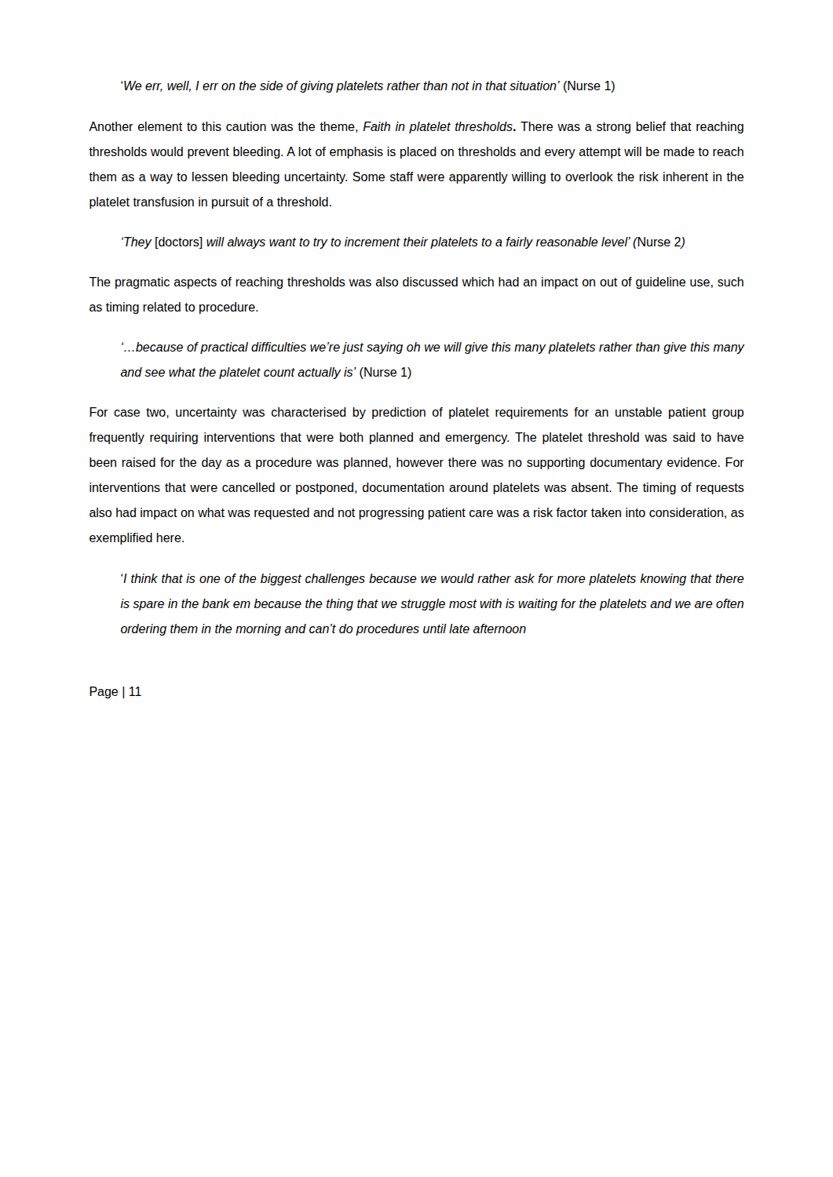‘We err, well, I err on the side of giving platelets rather than not in that situation’ (Nurse 1)
Another element to this caution was the theme, Faith in platelet thresholds. There was a strong belief that reaching thresholds would prevent bleeding. A lot of emphasis is placed on thresholds and every attempt will be made to reach them as a way to lessen bleeding uncertainty. Some staff were apparently willing to overlook the risk inherent in the platelet transfusion in pursuit of a threshold.
‘They [doctors] will always want to try to increment their platelets to a fairly reasonable level’ (Nurse 2)
The pragmatic aspects of reaching thresholds was also discussed which had an impact on out of guideline use, such as timing related to procedure.
‘…because of practical difficulties we’re just saying oh we will give this many platelets rather than give this many and see what the platelet count actually is’ (Nurse 1)
For case two, uncertainty was characterised by prediction of platelet requirements for an unstable patient group frequently requiring interventions that were both planned and emergency. The platelet threshold was said to have been raised for the day as a procedure was planned, however there was no supporting documentary evidence. For interventions that were cancelled or postponed, documentation around platelets was absent. The timing of requests also had impact on what was requested and not progressing patient care was a risk factor taken into consideration, as exemplified here.
‘I think that is one of the biggest challenges because we would rather ask for more platelets knowing that there is spare in the bank em because the thing that we struggle most with is waiting for the platelets and we are often ordering them in the morning and can’t do procedures until late afternoon
Page | 11